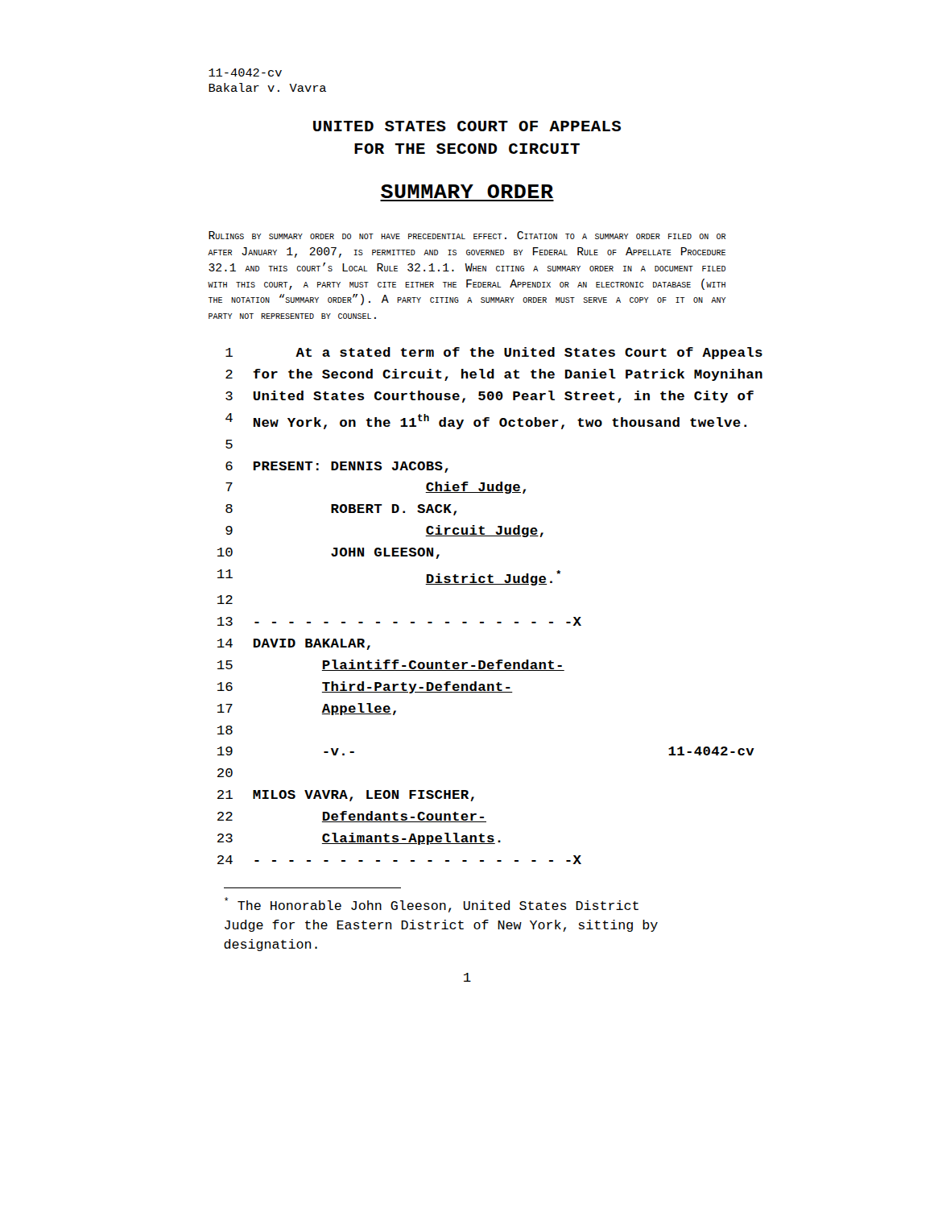11-4042-cv
Bakalar v. Vavra
UNITED STATES COURT OF APPEALS
FOR THE SECOND CIRCUIT
SUMMARY ORDER
Rulings by summary order do not have precedential effect. Citation to a summary order filed on or after January 1, 2007, is permitted and is governed by Federal Rule of Appellate Procedure 32.1 and this court’s Local Rule 32.1.1. When citing a summary order in a document filed with this court, a party must cite either the Federal Appendix or an electronic database (with the notation “summary order”). A party citing a summary order must serve a copy of it on any party not represented by counsel.
1
At a stated term of the United States Court of Appeals
2
for the Second Circuit, held at the Daniel Patrick Moynihan
3
United States Courthouse, 500 Pearl Street, in the City of
4
New York, on the 11th day of October, two thousand twelve.
5
6
PRESENT: DENNIS JACOBS,
7
Chief Judge,
8
ROBERT D. SACK,
9
Circuit Judge,
10
JOHN GLEESON,
11
District Judge.*
12
13
- - - - - - - - - - - - - - - - - - -X
14
DAVID BAKALAR,
15
Plaintiff-Counter-Defendant-
16
Third-Party-Defendant-
17
Appellee,
18
19
-v.- 11-4042-cv
20
21
MILOS VAVRA, LEON FISCHER,
22
Defendants-Counter-
23
Claimants-Appellants.
24
- - - - - - - - - - - - - - - - - - -X
* The Honorable John Gleeson, United States District Judge for the Eastern District of New York, sitting by designation.
1